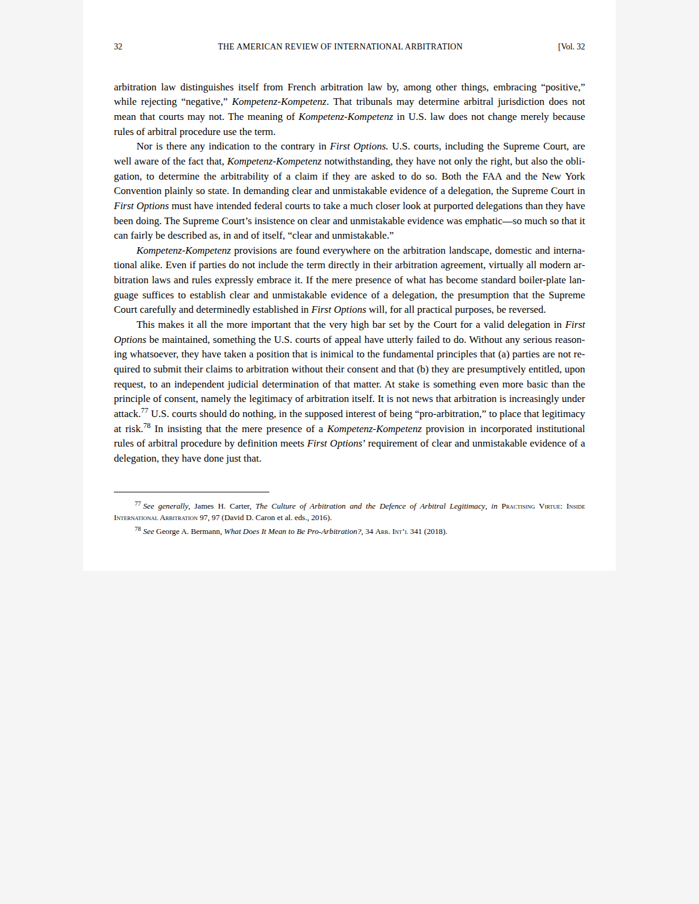32 The American Review of International Arbitration [Vol. 32
arbitration law distinguishes itself from French arbitration law by, among other things, embracing “positive,” while rejecting “negative,” Kompetenz-Kompetenz. That tribunals may determine arbitral jurisdiction does not mean that courts may not. The meaning of Kompetenz-Kompetenz in U.S. law does not change merely because rules of arbitral procedure use the term.
Nor is there any indication to the contrary in First Options. U.S. courts, including the Supreme Court, are well aware of the fact that, Kompetenz-Kompetenz notwithstanding, they have not only the right, but also the obligation, to determine the arbitrability of a claim if they are asked to do so. Both the FAA and the New York Convention plainly so state. In demanding clear and unmistakable evidence of a delegation, the Supreme Court in First Options must have intended federal courts to take a much closer look at purported delegations than they have been doing. The Supreme Court’s insistence on clear and unmistakable evidence was emphatic—so much so that it can fairly be described as, in and of itself, “clear and unmistakable.”
Kompetenz-Kompetenz provisions are found everywhere on the arbitration landscape, domestic and international alike. Even if parties do not include the term directly in their arbitration agreement, virtually all modern arbitration laws and rules expressly embrace it. If the mere presence of what has become standard boiler-plate language suffices to establish clear and unmistakable evidence of a delegation, the presumption that the Supreme Court carefully and determinedly established in First Options will, for all practical purposes, be reversed.
This makes it all the more important that the very high bar set by the Court for a valid delegation in First Options be maintained, something the U.S. courts of appeal have utterly failed to do. Without any serious reasoning whatsoever, they have taken a position that is inimical to the fundamental principles that (a) parties are not required to submit their claims to arbitration without their consent and that (b) they are presumptively entitled, upon request, to an independent judicial determination of that matter. At stake is something even more basic than the principle of consent, namely the legitimacy of arbitration itself. It is not news that arbitration is increasingly under attack.77 U.S. courts should do nothing, in the supposed interest of being “pro-arbitration,” to place that legitimacy at risk.78 In insisting that the mere presence of a Kompetenz-Kompetenz provision in incorporated institutional rules of arbitral procedure by definition meets First Options’ requirement of clear and unmistakable evidence of a delegation, they have done just that.
77 See generally, James H. Carter, The Culture of Arbitration and the Defence of Arbitral Legitimacy, in Practising Virtue: Inside International Arbitration 97, 97 (David D. Caron et al. eds., 2016).
78 See George A. Bermann, What Does It Mean to Be Pro-Arbitration?, 34 Arb. Int’l 341 (2018).